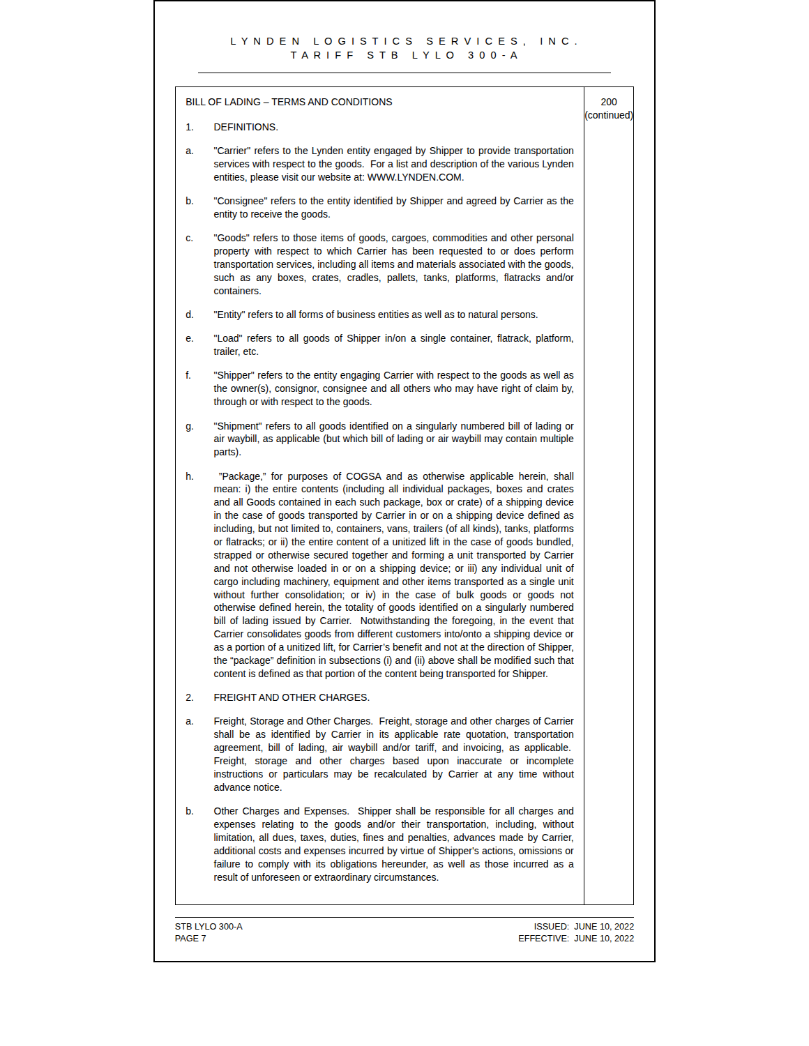L Y N D E N L O G I S T I C S S E R V I C E S , I N C .
T A R I F F S T B L Y L O 3 0 0 - A
BILL OF LADING – TERMS AND CONDITIONS
1.
DEFINITIONS.
a.
"Carrier" refers to the Lynden entity engaged by Shipper to provide transportation services with respect to the goods. For a list and description of the various Lynden entities, please visit our website at: WWW.LYNDEN.COM.
b.
"Consignee" refers to the entity identified by Shipper and agreed by Carrier as the entity to receive the goods.
c.
"Goods" refers to those items of goods, cargoes, commodities and other personal property with respect to which Carrier has been requested to or does perform transportation services, including all items and materials associated with the goods, such as any boxes, crates, cradles, pallets, tanks, platforms, flatracks and/or containers.
d.
"Entity" refers to all forms of business entities as well as to natural persons.
e.
"Load" refers to all goods of Shipper in/on a single container, flatrack, platform, trailer, etc.
f.
"Shipper" refers to the entity engaging Carrier with respect to the goods as well as the owner(s), consignor, consignee and all others who may have right of claim by, through or with respect to the goods.
g.
"Shipment" refers to all goods identified on a singularly numbered bill of lading or air waybill, as applicable (but which bill of lading or air waybill may contain multiple parts).
h.
”Package,” for purposes of COGSA and as otherwise applicable herein, shall mean: i) the entire contents (including all individual packages, boxes and crates and all Goods contained in each such package, box or crate) of a shipping device in the case of goods transported by Carrier in or on a shipping device defined as including, but not limited to, containers, vans, trailers (of all kinds), tanks, platforms or flatracks; or ii) the entire content of a unitized lift in the case of goods bundled, strapped or otherwise secured together and forming a unit transported by Carrier and not otherwise loaded in or on a shipping device; or iii) any individual unit of cargo including machinery, equipment and other items transported as a single unit without further consolidation; or iv) in the case of bulk goods or goods not otherwise defined herein, the totality of goods identified on a singularly numbered bill of lading issued by Carrier. Notwithstanding the foregoing, in the event that Carrier consolidates goods from different customers into/onto a shipping device or as a portion of a unitized lift, for Carrier’s benefit and not at the direction of Shipper, the “package” definition in subsections (i) and (ii) above shall be modified such that content is defined as that portion of the content being transported for Shipper.
2.
FREIGHT AND OTHER CHARGES.
a.
Freight, Storage and Other Charges. Freight, storage and other charges of Carrier shall be as identified by Carrier in its applicable rate quotation, transportation agreement, bill of lading, air waybill and/or tariff, and invoicing, as applicable. Freight, storage and other charges based upon inaccurate or incomplete instructions or particulars may be recalculated by Carrier at any time without advance notice.
b.
Other Charges and Expenses. Shipper shall be responsible for all charges and expenses relating to the goods and/or their transportation, including, without limitation, all dues, taxes, duties, fines and penalties, advances made by Carrier, additional costs and expenses incurred by virtue of Shipper's actions, omissions or failure to comply with its obligations hereunder, as well as those incurred as a result of unforeseen or extraordinary circumstances.
200
(continued)
STB LYLO 300-A
PAGE 7
ISSUED: JUNE 10, 2022
EFFECTIVE: JUNE 10, 2022